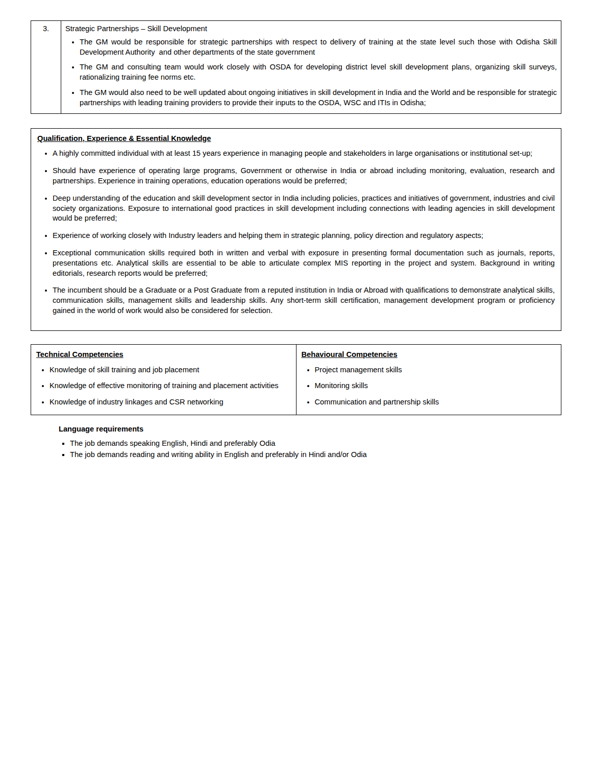| 3. | Strategic Partnerships – Skill Development The GM would be responsible for strategic partnerships with respect to delivery of training at the state level such those with Odisha Skill Development Authority and other departments of the state government The GM and consulting team would work closely with OSDA for developing district level skill development plans, organizing skill surveys, rationalizing training fee norms etc. The GM would also need to be well updated about ongoing initiatives in skill development in India and the World and be responsible for strategic partnerships with leading training providers to provide their inputs to the OSDA, WSC and ITIs in Odisha; |
Qualification, Experience & Essential Knowledge
A highly committed individual with at least 15 years experience in managing people and stakeholders in large organisations or institutional set-up;
Should have experience of operating large programs, Government or otherwise in India or abroad including monitoring, evaluation, research and partnerships. Experience in training operations, education operations would be preferred;
Deep understanding of the education and skill development sector in India including policies, practices and initiatives of government, industries and civil society organizations. Exposure to international good practices in skill development including connections with leading agencies in skill development would be preferred;
Experience of working closely with Industry leaders and helping them in strategic planning, policy direction and regulatory aspects;
Exceptional communication skills required both in written and verbal with exposure in presenting formal documentation such as journals, reports, presentations etc. Analytical skills are essential to be able to articulate complex MIS reporting in the project and system. Background in writing editorials, research reports would be preferred;
The incumbent should be a Graduate or a Post Graduate from a reputed institution in India or Abroad with qualifications to demonstrate analytical skills, communication skills, management skills and leadership skills. Any short-term skill certification, management development program or proficiency gained in the world of work would also be considered for selection.
| Technical Competencies Knowledge of skill training and job placement Knowledge of effective monitoring of training and placement activities Knowledge of industry linkages and CSR networking | Behavioural Competencies Project management skills Monitoring skills Communication and partnership skills |
Language requirements
The job demands speaking English, Hindi and preferably Odia
The job demands reading and writing ability in English and preferably in Hindi and/or Odia